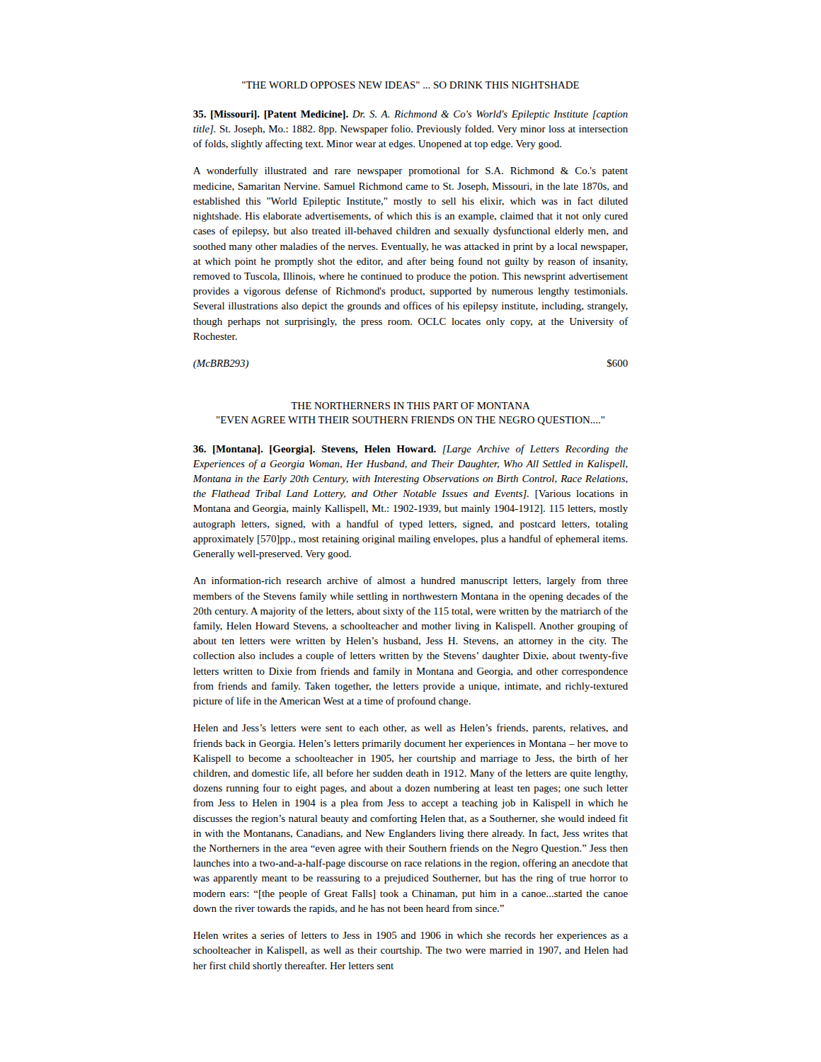"THE WORLD OPPOSES NEW IDEAS" ... SO DRINK THIS NIGHTSHADE
35. [Missouri]. [Patent Medicine]. Dr. S. A. Richmond & Co's World's Epileptic Institute [caption title]. St. Joseph, Mo.: 1882. 8pp. Newspaper folio. Previously folded. Very minor loss at intersection of folds, slightly affecting text. Minor wear at edges. Unopened at top edge. Very good.
A wonderfully illustrated and rare newspaper promotional for S.A. Richmond & Co.'s patent medicine, Samaritan Nervine. Samuel Richmond came to St. Joseph, Missouri, in the late 1870s, and established this "World Epileptic Institute," mostly to sell his elixir, which was in fact diluted nightshade. His elaborate advertisements, of which this is an example, claimed that it not only cured cases of epilepsy, but also treated ill-behaved children and sexually dysfunctional elderly men, and soothed many other maladies of the nerves. Eventually, he was attacked in print by a local newspaper, at which point he promptly shot the editor, and after being found not guilty by reason of insanity, removed to Tuscola, Illinois, where he continued to produce the potion. This newsprint advertisement provides a vigorous defense of Richmond's product, supported by numerous lengthy testimonials. Several illustrations also depict the grounds and offices of his epilepsy institute, including, strangely, though perhaps not surprisingly, the press room. OCLC locates only copy, at the University of Rochester.
(McBRB293) $600
THE NORTHERNERS IN THIS PART OF MONTANA
"EVEN AGREE WITH THEIR SOUTHERN FRIENDS ON THE NEGRO QUESTION...."
36. [Montana]. [Georgia]. Stevens, Helen Howard. [Large Archive of Letters Recording the Experiences of a Georgia Woman, Her Husband, and Their Daughter, Who All Settled in Kalispell, Montana in the Early 20th Century, with Interesting Observations on Birth Control, Race Relations, the Flathead Tribal Land Lottery, and Other Notable Issues and Events]. [Various locations in Montana and Georgia, mainly Kallispell, Mt.: 1902-1939, but mainly 1904-1912]. 115 letters, mostly autograph letters, signed, with a handful of typed letters, signed, and postcard letters, totaling approximately [570]pp., most retaining original mailing envelopes, plus a handful of ephemeral items. Generally well-preserved. Very good.
An information-rich research archive of almost a hundred manuscript letters, largely from three members of the Stevens family while settling in northwestern Montana in the opening decades of the 20th century. A majority of the letters, about sixty of the 115 total, were written by the matriarch of the family, Helen Howard Stevens, a schoolteacher and mother living in Kalispell. Another grouping of about ten letters were written by Helen’s husband, Jess H. Stevens, an attorney in the city. The collection also includes a couple of letters written by the Stevens’ daughter Dixie, about twenty-five letters written to Dixie from friends and family in Montana and Georgia, and other correspondence from friends and family. Taken together, the letters provide a unique, intimate, and richly-textured picture of life in the American West at a time of profound change.
Helen and Jess’s letters were sent to each other, as well as Helen’s friends, parents, relatives, and friends back in Georgia. Helen’s letters primarily document her experiences in Montana – her move to Kalispell to become a schoolteacher in 1905, her courtship and marriage to Jess, the birth of her children, and domestic life, all before her sudden death in 1912. Many of the letters are quite lengthy, dozens running four to eight pages, and about a dozen numbering at least ten pages; one such letter from Jess to Helen in 1904 is a plea from Jess to accept a teaching job in Kalispell in which he discusses the region’s natural beauty and comforting Helen that, as a Southerner, she would indeed fit in with the Montanans, Canadians, and New Englanders living there already. In fact, Jess writes that the Northerners in the area “even agree with their Southern friends on the Negro Question.” Jess then launches into a two-and-a-half-page discourse on race relations in the region, offering an anecdote that was apparently meant to be reassuring to a prejudiced Southerner, but has the ring of true horror to modern ears: “[the people of Great Falls] took a Chinaman, put him in a canoe...started the canoe down the river towards the rapids, and he has not been heard from since.”
Helen writes a series of letters to Jess in 1905 and 1906 in which she records her experiences as a schoolteacher in Kalispell, as well as their courtship. The two were married in 1907, and Helen had her first child shortly thereafter. Her letters sent